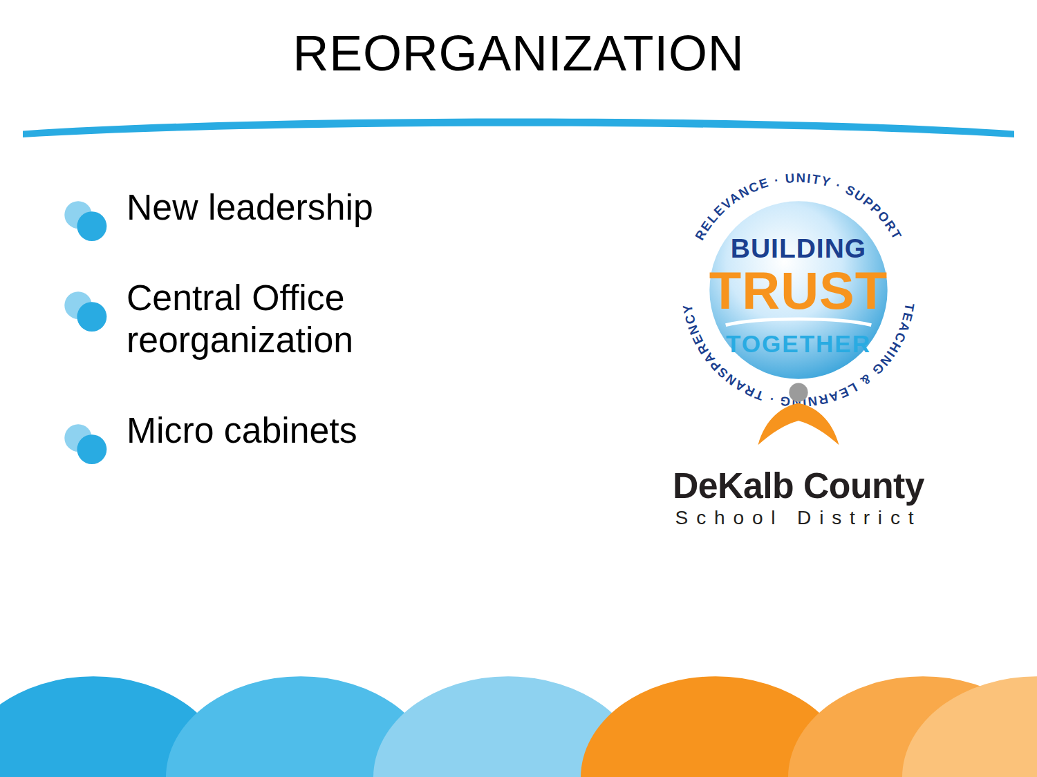REORGANIZATION
New leadership
Central Office reorganization
Micro cabinets
RELEVANCE · UNITY · SUPPORT TEACHING & LEARNING · TRANSPARENCY BUILDING TRUST TOGETHER
DeKalb County
School District